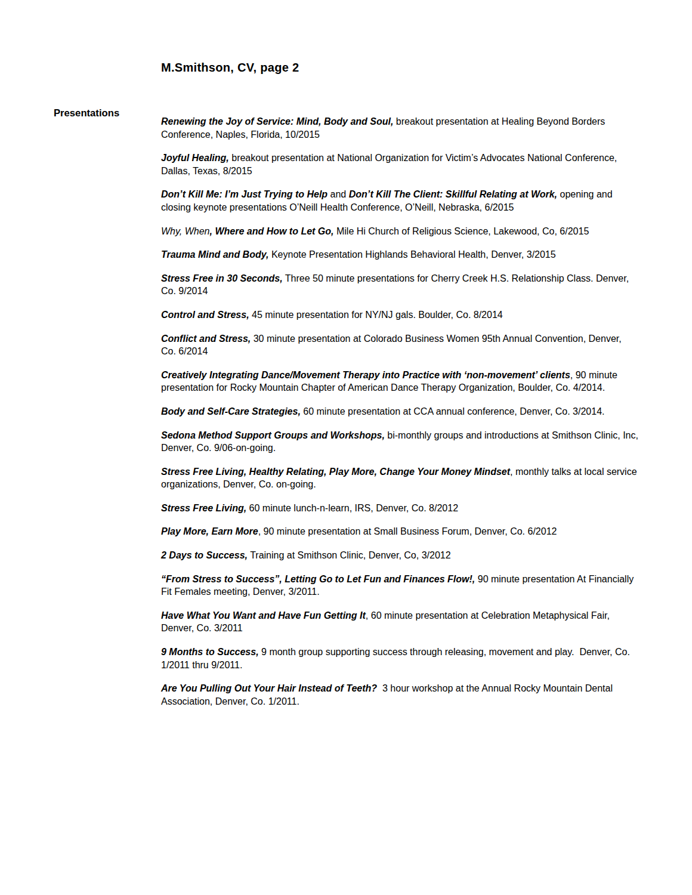M.Smithson, CV, page 2
Presentations
Renewing the Joy of Service: Mind, Body and Soul, breakout presentation at Healing Beyond Borders Conference, Naples, Florida, 10/2015
Joyful Healing, breakout presentation at National Organization for Victim’s Advocates National Conference, Dallas, Texas, 8/2015
Don’t Kill Me: I’m Just Trying to Help and Don’t Kill The Client: Skillful Relating at Work, opening and closing keynote presentations O’Neill Health Conference, O’Neill, Nebraska, 6/2015
Why, When, Where and How to Let Go, Mile Hi Church of Religious Science, Lakewood, Co, 6/2015
Trauma Mind and Body, Keynote Presentation Highlands Behavioral Health, Denver, 3/2015
Stress Free in 30 Seconds, Three 50 minute presentations for Cherry Creek H.S. Relationship Class. Denver, Co. 9/2014
Control and Stress, 45 minute presentation for NY/NJ gals. Boulder, Co. 8/2014
Conflict and Stress, 30 minute presentation at Colorado Business Women 95th Annual Convention, Denver, Co. 6/2014
Creatively Integrating Dance/Movement Therapy into Practice with ‘non-movement’ clients, 90 minute presentation for Rocky Mountain Chapter of American Dance Therapy Organization, Boulder, Co. 4/2014.
Body and Self-Care Strategies, 60 minute presentation at CCA annual conference, Denver, Co. 3/2014.
Sedona Method Support Groups and Workshops, bi-monthly groups and introductions at Smithson Clinic, Inc, Denver, Co. 9/06-on-going.
Stress Free Living, Healthy Relating, Play More, Change Your Money Mindset, monthly talks at local service organizations, Denver, Co. on-going.
Stress Free Living, 60 minute lunch-n-learn, IRS, Denver, Co. 8/2012
Play More, Earn More, 90 minute presentation at Small Business Forum, Denver, Co. 6/2012
2 Days to Success, Training at Smithson Clinic, Denver, Co, 3/2012
“From Stress to Success”, Letting Go to Let Fun and Finances Flow!, 90 minute presentation At Financially Fit Females meeting, Denver, 3/2011.
Have What You Want and Have Fun Getting It, 60 minute presentation at Celebration Metaphysical Fair, Denver, Co. 3/2011
9 Months to Success, 9 month group supporting success through releasing, movement and play. Denver, Co. 1/2011 thru 9/2011.
Are You Pulling Out Your Hair Instead of Teeth? 3 hour workshop at the Annual Rocky Mountain Dental Association, Denver, Co. 1/2011.